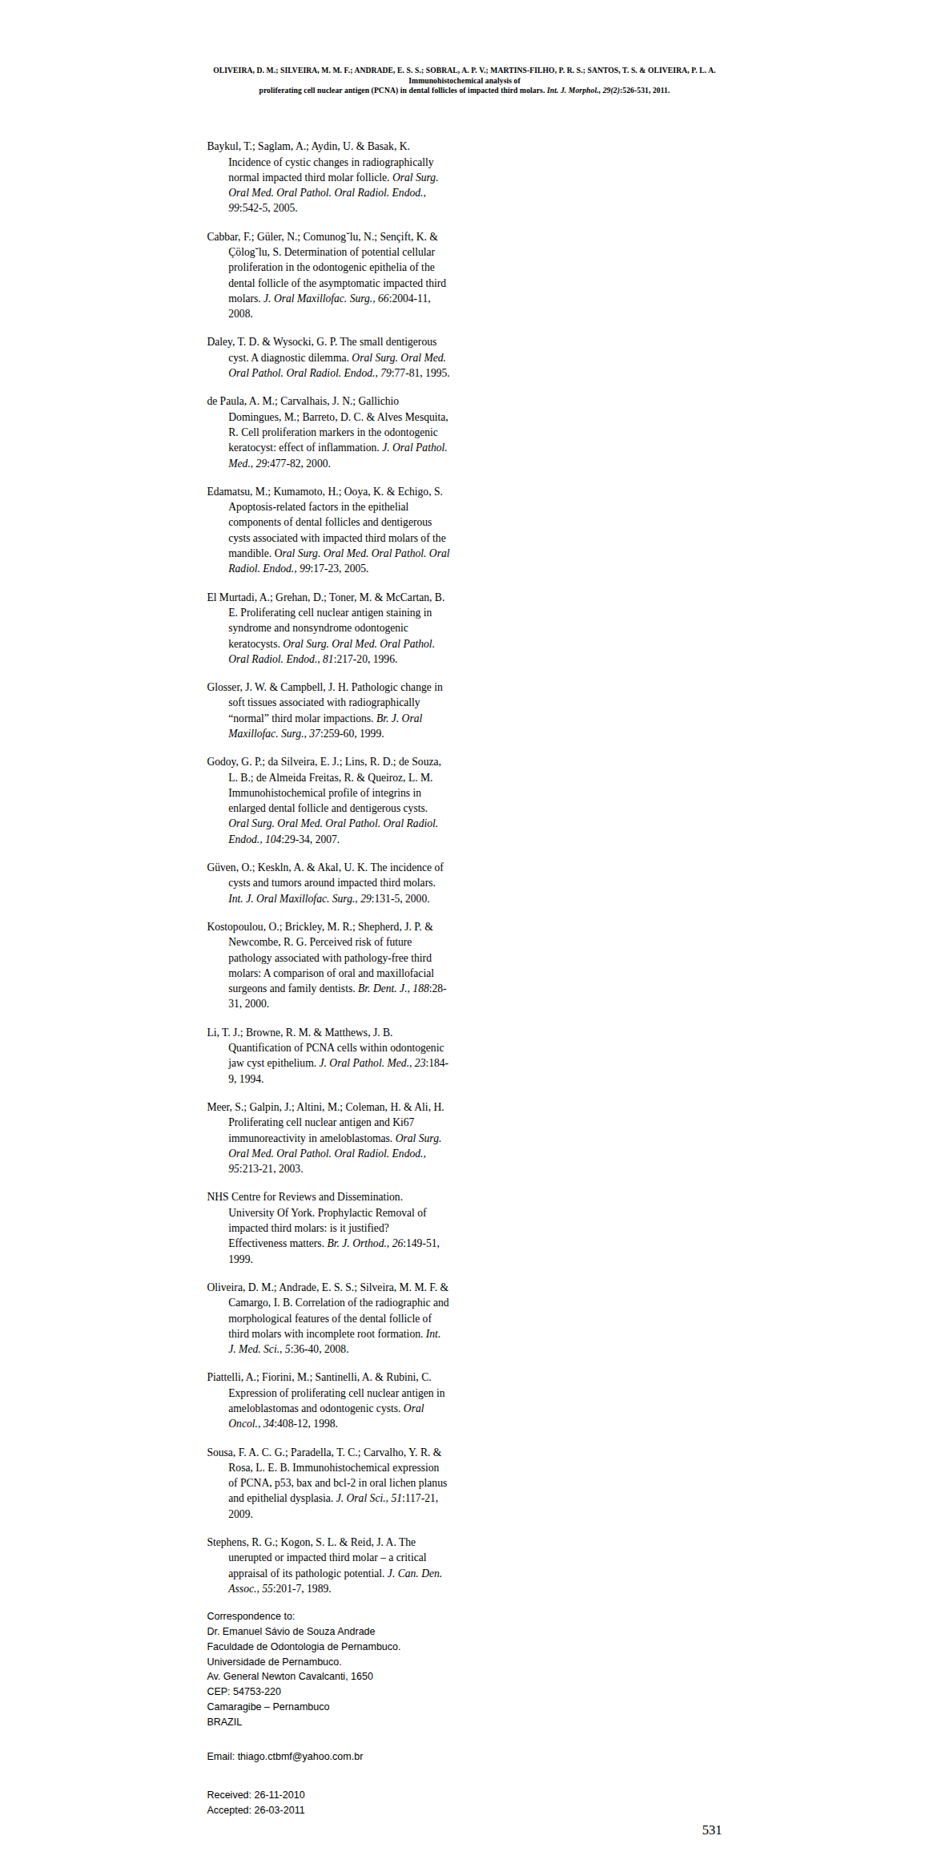OLIVEIRA, D. M.; SILVEIRA, M. M. F.; ANDRADE, E. S. S.; SOBRAL, A. P. V.; MARTINS-FILHO, P. R. S.; SANTOS, T. S. & OLIVEIRA, P. L. A. Immunohistochemical analysis of
proliferating cell nuclear antigen (PCNA) in dental follicles of impacted third molars. Int. J. Morphol., 29(2):526-531, 2011.
Baykul, T.; Saglam, A.; Aydin, U. & Basak, K. Incidence of cystic changes in radiographically normal impacted third molar follicle. Oral Surg. Oral Med. Oral Pathol. Oral Radiol. Endod., 99:542-5, 2005.
Cabbar, F.; Güler, N.; Comunog˘lu, N.; Sençift, K. & Çölog˘lu, S. Determination of potential cellular proliferation in the odontogenic epithelia of the dental follicle of the asymptomatic impacted third molars. J. Oral Maxillofac. Surg., 66:2004-11, 2008.
Daley, T. D. & Wysocki, G. P. The small dentigerous cyst. A diagnostic dilemma. Oral Surg. Oral Med. Oral Pathol. Oral Radiol. Endod., 79:77-81, 1995.
de Paula, A. M.; Carvalhais, J. N.; Gallichio Domingues, M.; Barreto, D. C. & Alves Mesquita, R. Cell proliferation markers in the odontogenic keratocyst: effect of inflammation. J. Oral Pathol. Med., 29:477-82, 2000.
Edamatsu, M.; Kumamoto, H.; Ooya, K. & Echigo, S. Apoptosis-related factors in the epithelial components of dental follicles and dentigerous cysts associated with impacted third molars of the mandible. Oral Surg. Oral Med. Oral Pathol. Oral Radiol. Endod., 99:17-23, 2005.
El Murtadi, A.; Grehan, D.; Toner, M. & McCartan, B. E. Proliferating cell nuclear antigen staining in syndrome and nonsyndrome odontogenic keratocysts. Oral Surg. Oral Med. Oral Pathol. Oral Radiol. Endod., 81:217-20, 1996.
Glosser, J. W. & Campbell, J. H. Pathologic change in soft tissues associated with radiographically “normal” third molar impactions. Br. J. Oral Maxillofac. Surg., 37:259-60, 1999.
Godoy, G. P.; da Silveira, E. J.; Lins, R. D.; de Souza, L. B.; de Almeida Freitas, R. & Queiroz, L. M. Immunohistochemical profile of integrins in enlarged dental follicle and dentigerous cysts. Oral Surg. Oral Med. Oral Pathol. Oral Radiol. Endod., 104:29-34, 2007.
Güven, O.; Keskln, A. & Akal, U. K. The incidence of cysts and tumors around impacted third molars. Int. J. Oral Maxillofac. Surg., 29:131-5, 2000.
Kostopoulou, O.; Brickley, M. R.; Shepherd, J. P. & Newcombe, R. G. Perceived risk of future pathology associated with pathology-free third molars: A comparison of oral and maxillofacial surgeons and family dentists. Br. Dent. J., 188:28-31, 2000.
Li, T. J.; Browne, R. M. & Matthews, J. B. Quantification of PCNA cells within odontogenic jaw cyst epithelium. J. Oral Pathol. Med., 23:184-9, 1994.
Meer, S.; Galpin, J.; Altini, M.; Coleman, H. & Ali, H. Proliferating cell nuclear antigen and Ki67 immunoreactivity in ameloblastomas. Oral Surg. Oral Med. Oral Pathol. Oral Radiol. Endod., 95:213-21, 2003.
NHS Centre for Reviews and Dissemination. University Of York. Prophylactic Removal of impacted third molars: is it justified? Effectiveness matters. Br. J. Orthod., 26:149-51, 1999.
Oliveira, D. M.; Andrade, E. S. S.; Silveira, M. M. F. & Camargo, I. B. Correlation of the radiographic and morphological features of the dental follicle of third molars with incomplete root formation. Int. J. Med. Sci., 5:36-40, 2008.
Piattelli, A.; Fiorini, M.; Santinelli, A. & Rubini, C. Expression of proliferating cell nuclear antigen in ameloblastomas and odontogenic cysts. Oral Oncol., 34:408-12, 1998.
Sousa, F. A. C. G.; Paradella, T. C.; Carvalho, Y. R. & Rosa, L. E. B. Immunohistochemical expression of PCNA, p53, bax and bcl-2 in oral lichen planus and epithelial dysplasia. J. Oral Sci., 51:117-21, 2009.
Stephens, R. G.; Kogon, S. L. & Reid, J. A. The unerupted or impacted third molar – a critical appraisal of its pathologic potential. J. Can. Den. Assoc., 55:201-7, 1989.
Correspondence to:
Dr. Emanuel Sávio de Souza Andrade
Faculdade de Odontologia de Pernambuco. Universidade de Pernambuco.
Av. General Newton Cavalcanti, 1650
CEP: 54753-220
Camaragibe – Pernambuco
BRAZIL
Email: thiago.ctbmf@yahoo.com.br
Received: 26-11-2010
Accepted: 26-03-2011
531